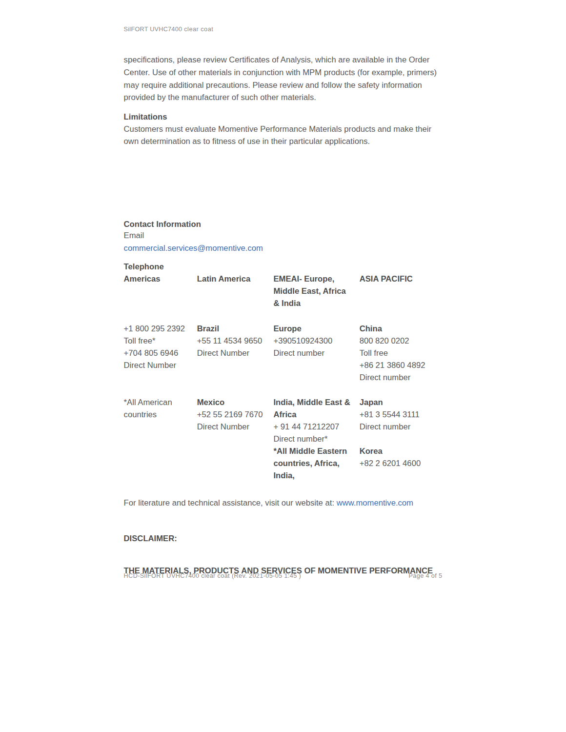SilFORT UVHC7400 clear coat
specifications, please review Certificates of Analysis, which are available in the Order Center. Use of other materials in conjunction with MPM products (for example, primers) may require additional precautions. Please review and follow the safety information provided by the manufacturer of such other materials.
Limitations
Customers must evaluate Momentive Performance Materials products and make their own determination as to fitness of use in their particular applications.
Contact Information
Email
commercial.services@momentive.com
Telephone
| Americas | Latin America | EMEAI- Europe, Middle East, Africa & India | ASIA PACIFIC |
| +1 800 295 2392 Toll free* +704 805 6946 Direct Number | Brazil +55 11 4534 9650 Direct Number | Europe +390510924300 Direct number | China 800 820 0202 Toll free +86 21 3860 4892 Direct number |
| *All American countries | Mexico +52 55 2169 7670 Direct Number | India, Middle East & Africa + 91 44 71212207 Direct number* *All Middle Eastern countries, Africa, India, | Japan +81 3 5544 3111 Direct number Korea +82 2 6201 4600 |
For literature and technical assistance, visit our website at: www.momentive.com
DISCLAIMER:
THE MATERIALS, PRODUCTS AND SERVICES OF MOMENTIVE PERFORMANCE
HCD-SilFORT UVHC7400 clear coat (Rev. 2021-05-05 1:45 ) Page 4 of 5